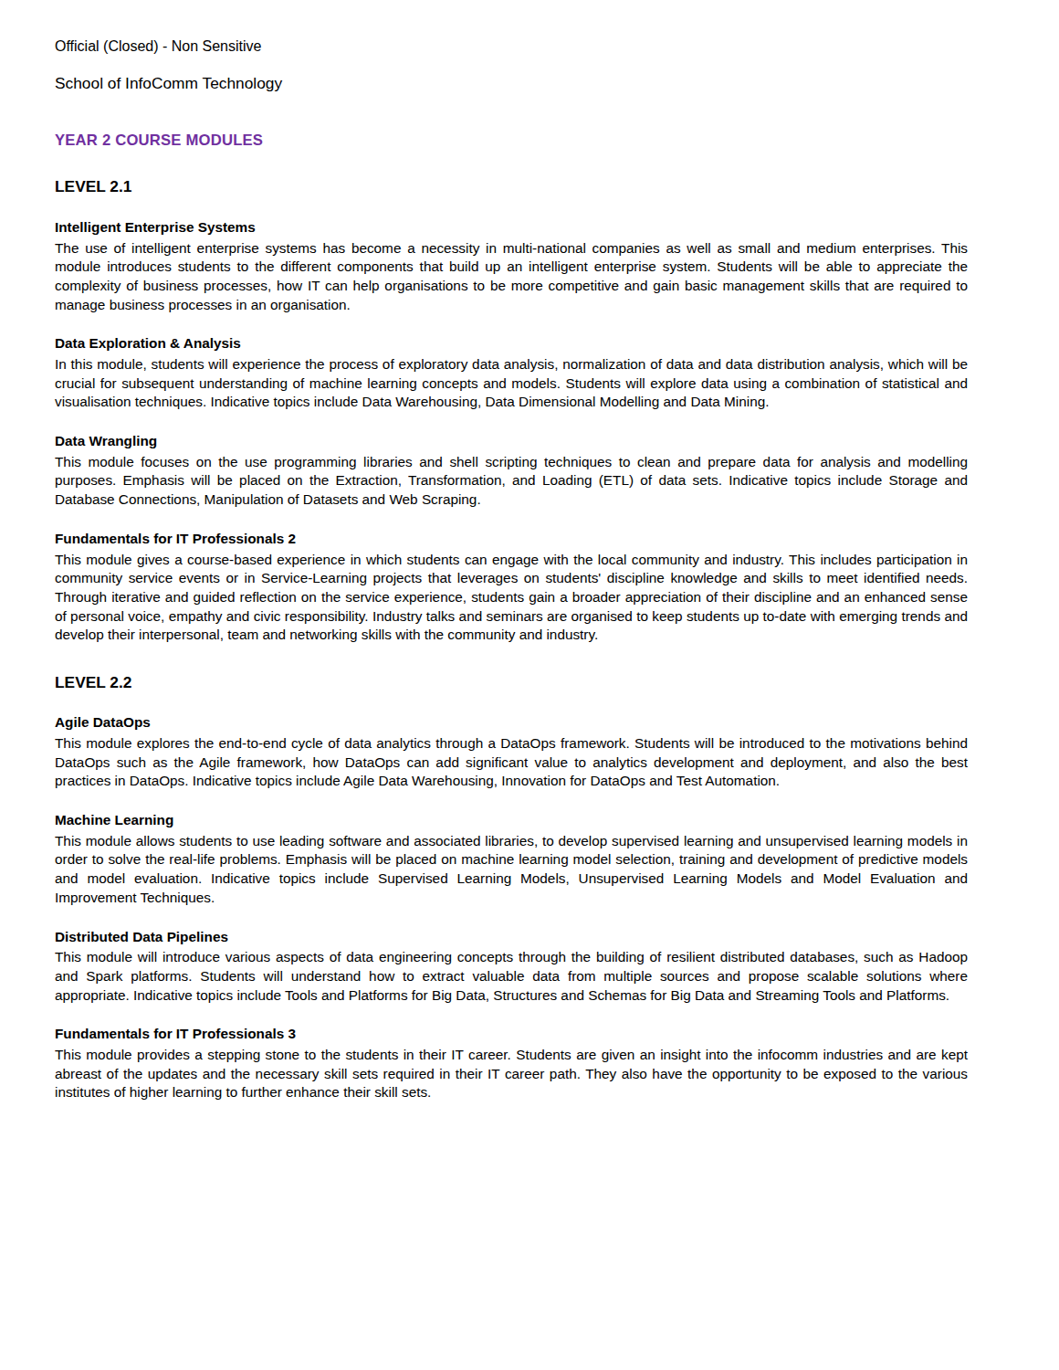Official (Closed) - Non Sensitive
School of InfoComm Technology
YEAR 2 COURSE MODULES
LEVEL 2.1
Intelligent Enterprise Systems
The use of intelligent enterprise systems has become a necessity in multi-national companies as well as small and medium enterprises. This module introduces students to the different components that build up an intelligent enterprise system. Students will be able to appreciate the complexity of business processes, how IT can help organisations to be more competitive and gain basic management skills that are required to manage business processes in an organisation.
Data Exploration & Analysis
In this module, students will experience the process of exploratory data analysis, normalization of data and data distribution analysis, which will be crucial for subsequent understanding of machine learning concepts and models. Students will explore data using a combination of statistical and visualisation techniques. Indicative topics include Data Warehousing, Data Dimensional Modelling and Data Mining.
Data Wrangling
This module focuses on the use programming libraries and shell scripting techniques to clean and prepare data for analysis and modelling purposes. Emphasis will be placed on the Extraction, Transformation, and Loading (ETL) of data sets. Indicative topics include Storage and Database Connections, Manipulation of Datasets and Web Scraping.
Fundamentals for IT Professionals 2
This module gives a course-based experience in which students can engage with the local community and industry. This includes participation in community service events or in Service-Learning projects that leverages on students' discipline knowledge and skills to meet identified needs. Through iterative and guided reflection on the service experience, students gain a broader appreciation of their discipline and an enhanced sense of personal voice, empathy and civic responsibility. Industry talks and seminars are organised to keep students up to-date with emerging trends and develop their interpersonal, team and networking skills with the community and industry.
LEVEL 2.2
Agile DataOps
This module explores the end-to-end cycle of data analytics through a DataOps framework. Students will be introduced to the motivations behind DataOps such as the Agile framework, how DataOps can add significant value to analytics development and deployment, and also the best practices in DataOps. Indicative topics include Agile Data Warehousing, Innovation for DataOps and Test Automation.
Machine Learning
This module allows students to use leading software and associated libraries, to develop supervised learning and unsupervised learning models in order to solve the real-life problems. Emphasis will be placed on machine learning model selection, training and development of predictive models and model evaluation. Indicative topics include Supervised Learning Models, Unsupervised Learning Models and Model Evaluation and Improvement Techniques.
Distributed Data Pipelines
This module will introduce various aspects of data engineering concepts through the building of resilient distributed databases, such as Hadoop and Spark platforms. Students will understand how to extract valuable data from multiple sources and propose scalable solutions where appropriate. Indicative topics include Tools and Platforms for Big Data, Structures and Schemas for Big Data and Streaming Tools and Platforms.
Fundamentals for IT Professionals 3
This module provides a stepping stone to the students in their IT career. Students are given an insight into the infocomm industries and are kept abreast of the updates and the necessary skill sets required in their IT career path. They also have the opportunity to be exposed to the various institutes of higher learning to further enhance their skill sets.